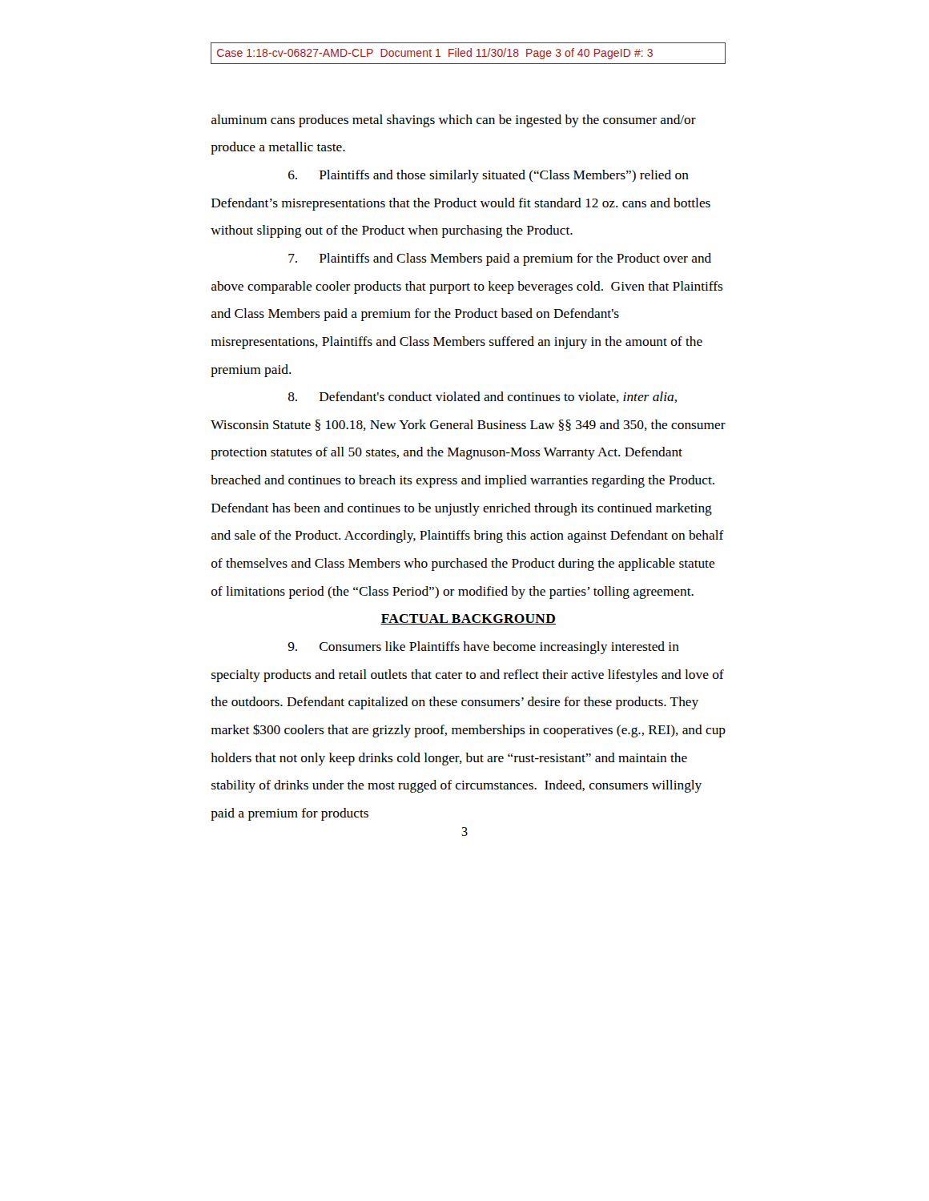Case 1:18-cv-06827-AMD-CLP Document 1 Filed 11/30/18 Page 3 of 40 PageID #: 3
aluminum cans produces metal shavings which can be ingested by the consumer and/or produce a metallic taste.
6. Plaintiffs and those similarly situated (“Class Members”) relied on Defendant’s misrepresentations that the Product would fit standard 12 oz. cans and bottles without slipping out of the Product when purchasing the Product.
7. Plaintiffs and Class Members paid a premium for the Product over and above comparable cooler products that purport to keep beverages cold. Given that Plaintiffs and Class Members paid a premium for the Product based on Defendant's misrepresentations, Plaintiffs and Class Members suffered an injury in the amount of the premium paid.
8. Defendant's conduct violated and continues to violate, inter alia, Wisconsin Statute § 100.18, New York General Business Law §§ 349 and 350, the consumer protection statutes of all 50 states, and the Magnuson-Moss Warranty Act. Defendant breached and continues to breach its express and implied warranties regarding the Product. Defendant has been and continues to be unjustly enriched through its continued marketing and sale of the Product. Accordingly, Plaintiffs bring this action against Defendant on behalf of themselves and Class Members who purchased the Product during the applicable statute of limitations period (the “Class Period”) or modified by the parties’ tolling agreement.
FACTUAL BACKGROUND
9. Consumers like Plaintiffs have become increasingly interested in specialty products and retail outlets that cater to and reflect their active lifestyles and love of the outdoors. Defendant capitalized on these consumers’ desire for these products. They market $300 coolers that are grizzly proof, memberships in cooperatives (e.g., REI), and cup holders that not only keep drinks cold longer, but are “rust-resistant” and maintain the stability of drinks under the most rugged of circumstances. Indeed, consumers willingly paid a premium for products
3